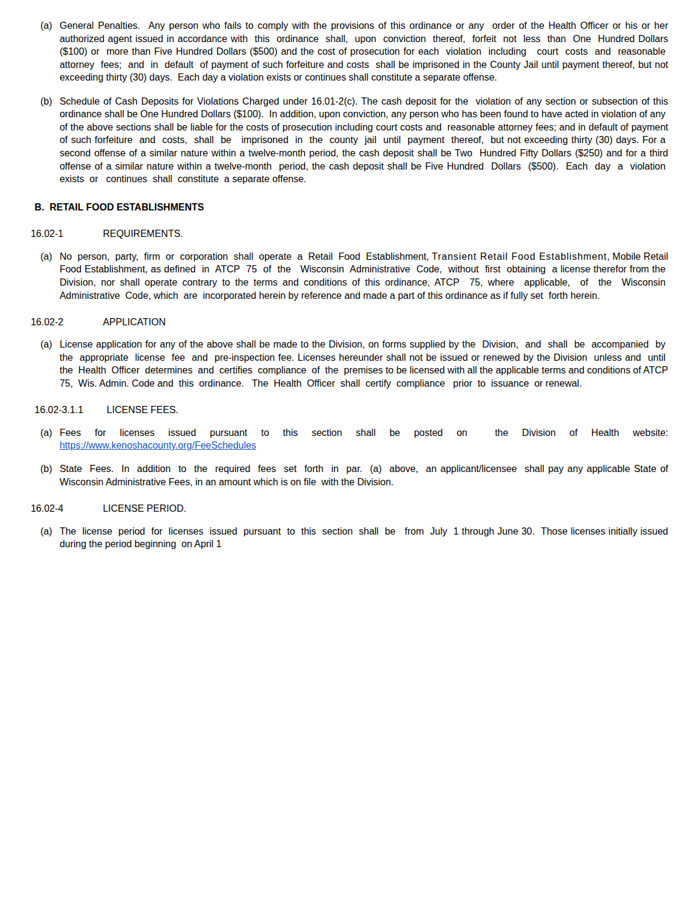(a)
General Penalties. Any person who fails to comply with the provisions of this ordinance or any order of the Health Officer or his or her authorized agent issued in accordance with this ordinance shall, upon conviction thereof, forfeit not less than One Hundred Dollars ($100) or more than Five Hundred Dollars ($500) and the cost of prosecution for each violation including court costs and reasonable attorney fees; and in default of payment of such forfeiture and costs shall be imprisoned in the County Jail until payment thereof, but not exceeding thirty (30) days. Each day a violation exists or continues shall constitute a separate offense.
(b)
Schedule of Cash Deposits for Violations Charged under 16.01-2(c). The cash deposit for the violation of any section or subsection of this ordinance shall be One Hundred Dollars ($100). In addition, upon conviction, any person who has been found to have acted in violation of any of the above sections shall be liable for the costs of prosecution including court costs and reasonable attorney fees; and in default of payment of such forfeiture and costs, shall be imprisoned in the county jail until payment thereof, but not exceeding thirty (30) days. For a second offense of a similar nature within a twelve-month period, the cash deposit shall be Two Hundred Fifty Dollars ($250) and for a third offense of a similar nature within a twelve-month period, the cash deposit shall be Five Hundred Dollars ($500). Each day a violation exists or continues shall constitute a separate offense.
B. RETAIL FOOD ESTABLISHMENTS
16.02-1
REQUIREMENTS.
(a)
No person, party, firm or corporation shall operate a Retail Food Establishment, Transient Retail Food Establishment, Mobile Retail Food Establishment, as defined in ATCP 75 of the Wisconsin Administrative Code, without first obtaining a license therefor from the Division, nor shall operate contrary to the terms and conditions of this ordinance, ATCP 75, where applicable, of the Wisconsin Administrative Code, which are incorporated herein by reference and made a part of this ordinance as if fully set forth herein.
16.02-2
APPLICATION
(a)
License application for any of the above shall be made to the Division, on forms supplied by the Division, and shall be accompanied by the appropriate license fee and pre-inspection fee. Licenses hereunder shall not be issued or renewed by the Division unless and until the Health Officer determines and certifies compliance of the premises to be licensed with all the applicable terms and conditions of ATCP 75, Wis. Admin. Code and this ordinance. The Health Officer shall certify compliance prior to issuance or renewal.
16.02-3.1.1
LICENSE FEES.
(a)
Fees for licenses issued pursuant to this section shall be posted on the Division of Health website: https://www.kenoshacounty.org/FeeSchedules
(b)
State Fees. In addition to the required fees set forth in par. (a) above, an applicant/licensee shall pay any applicable State of Wisconsin Administrative Fees, in an amount which is on file with the Division.
16.02-4
LICENSE PERIOD.
(a)
The license period for licenses issued pursuant to this section shall be from July 1 through June 30. Those licenses initially issued during the period beginning on April 1